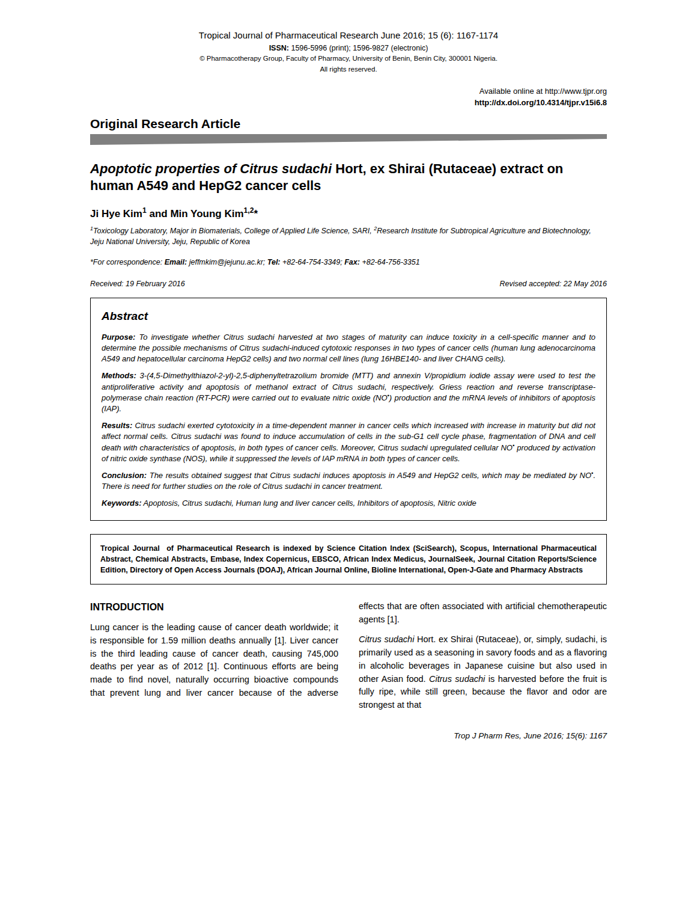Tropical Journal of Pharmaceutical Research June 2016; 15 (6): 1167-1174
ISSN: 1596-5996 (print); 1596-9827 (electronic)
© Pharmacotherapy Group, Faculty of Pharmacy, University of Benin, Benin City, 300001 Nigeria.
All rights reserved.
Available online at http://www.tjpr.org
http://dx.doi.org/10.4314/tjpr.v15i6.8
Original Research Article
Apoptotic properties of Citrus sudachi Hort, ex Shirai (Rutaceae) extract on human A549 and HepG2 cancer cells
Ji Hye Kim1 and Min Young Kim1,2*
1Toxicology Laboratory, Major in Biomaterials, College of Applied Life Science, SARI, 2Research Institute for Subtropical Agriculture and Biotechnology, Jeju National University, Jeju, Republic of Korea
*For correspondence: Email: jeffmkim@jejunu.ac.kr; Tel: +82-64-754-3349; Fax: +82-64-756-3351
Received: 19 February 2016 Revised accepted: 22 May 2016
Abstract
Purpose: To investigate whether Citrus sudachi harvested at two stages of maturity can induce toxicity in a cell-specific manner and to determine the possible mechanisms of Citrus sudachi-induced cytotoxic responses in two types of cancer cells (human lung adenocarcinoma A549 and hepatocellular carcinoma HepG2 cells) and two normal cell lines (lung 16HBE140- and liver CHANG cells).
Methods: 3-(4,5-Dimethylthiazol-2-yl)-2,5-diphenyltetrazolium bromide (MTT) and annexin V/propidium iodide assay were used to test the antiproliferative activity and apoptosis of methanol extract of Citrus sudachi, respectively. Griess reaction and reverse transcriptase-polymerase chain reaction (RT-PCR) were carried out to evaluate nitric oxide (NO•) production and the mRNA levels of inhibitors of apoptosis (IAP).
Results: Citrus sudachi exerted cytotoxicity in a time-dependent manner in cancer cells which increased with increase in maturity but did not affect normal cells. Citrus sudachi was found to induce accumulation of cells in the sub-G1 cell cycle phase, fragmentation of DNA and cell death with characteristics of apoptosis, in both types of cancer cells. Moreover, Citrus sudachi upregulated cellular NO• produced by activation of nitric oxide synthase (NOS), while it suppressed the levels of IAP mRNA in both types of cancer cells.
Conclusion: The results obtained suggest that Citrus sudachi induces apoptosis in A549 and HepG2 cells, which may be mediated by NO•. There is need for further studies on the role of Citrus sudachi in cancer treatment.
Keywords: Apoptosis, Citrus sudachi, Human lung and liver cancer cells, Inhibitors of apoptosis, Nitric oxide
Tropical Journal of Pharmaceutical Research is indexed by Science Citation Index (SciSearch), Scopus, International Pharmaceutical Abstract, Chemical Abstracts, Embase, Index Copernicus, EBSCO, African Index Medicus, JournalSeek, Journal Citation Reports/Science Edition, Directory of Open Access Journals (DOAJ), African Journal Online, Bioline International, Open-J-Gate and Pharmacy Abstracts
INTRODUCTION
Lung cancer is the leading cause of cancer death worldwide; it is responsible for 1.59 million deaths annually [1]. Liver cancer is the third leading cause of cancer death, causing 745,000 deaths per year as of 2012 [1]. Continuous efforts are being made to find novel, naturally occurring bioactive compounds that prevent lung and liver cancer because of the adverse effects that are often associated with artificial chemotherapeutic agents [1].
Citrus sudachi Hort. ex Shirai (Rutaceae), or, simply, sudachi, is primarily used as a seasoning in savory foods and as a flavoring in alcoholic beverages in Japanese cuisine but also used in other Asian food. Citrus sudachi is harvested before the fruit is fully ripe, while still green, because the flavor and odor are strongest at that
Trop J Pharm Res, June 2016; 15(6): 1167